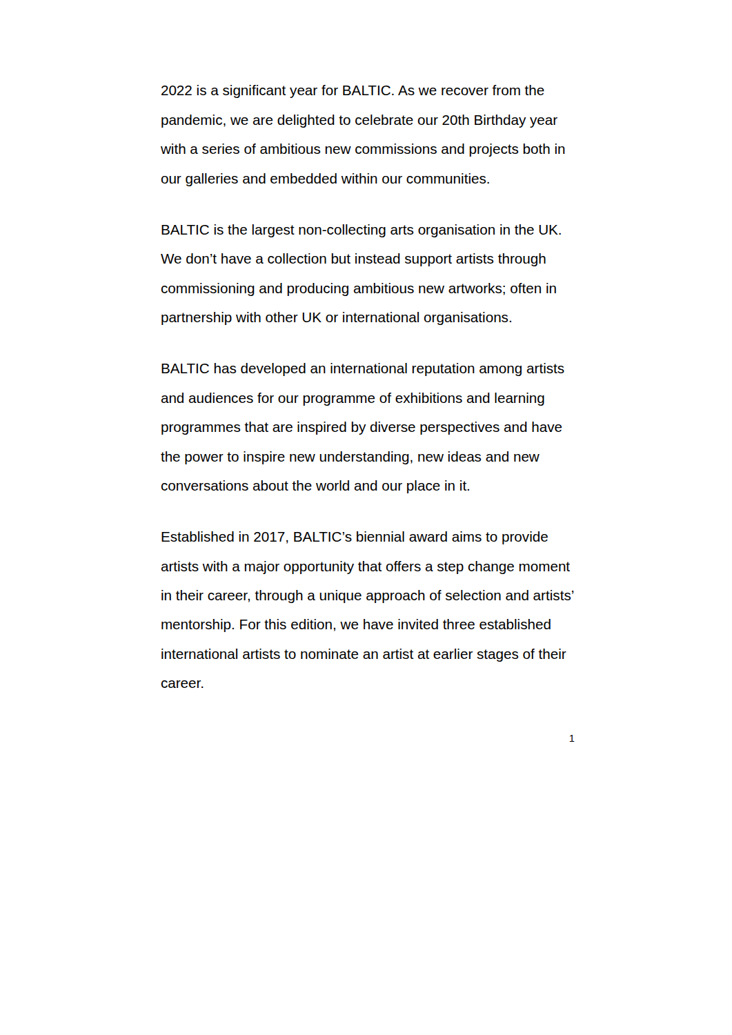2022 is a significant year for BALTIC. As we recover from the pandemic, we are delighted to celebrate our 20th Birthday year with a series of ambitious new commissions and projects both in our galleries and embedded within our communities.
BALTIC is the largest non-collecting arts organisation in the UK. We don’t have a collection but instead support artists through commissioning and producing ambitious new artworks; often in partnership with other UK or international organisations.
BALTIC has developed an international reputation among artists and audiences for our programme of exhibitions and learning programmes that are inspired by diverse perspectives and have the power to inspire new understanding, new ideas and new conversations about the world and our place in it.
Established in 2017, BALTIC’s biennial award aims to provide artists with a major opportunity that offers a step change moment in their career, through a unique approach of selection and artists’ mentorship. For this edition, we have invited three established international artists to nominate an artist at earlier stages of their career.
1